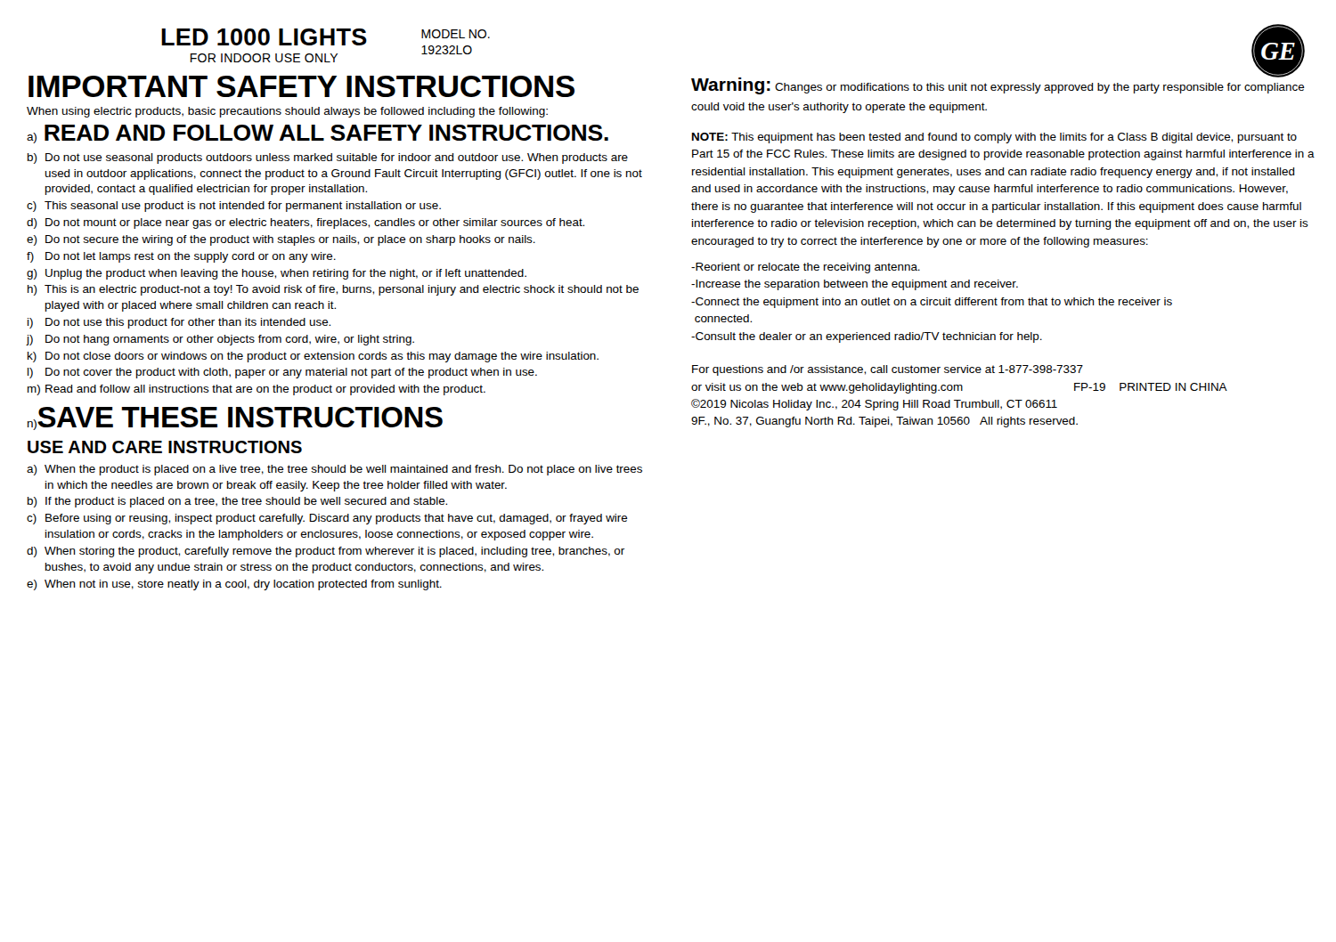GE
LED 1000 LIGHTS
FOR INDOOR USE ONLY
MODEL NO.
19232LO
IMPORTANT SAFETY INSTRUCTIONS
When using electric products, basic precautions should always be followed including the following:
a) READ AND FOLLOW ALL SAFETY INSTRUCTIONS.
b)
Do not use seasonal products outdoors unless marked suitable for indoor and outdoor use. When products are used in outdoor applications, connect the product to a Ground Fault Circuit Interrupting (GFCI) outlet. If one is not provided, contact a qualified electrician for proper installation.
c)
This seasonal use product is not intended for permanent installation or use.
d)
Do not mount or place near gas or electric heaters, fireplaces, candles or other similar sources of heat.
e)
Do not secure the wiring of the product with staples or nails, or place on sharp hooks or nails.
f)
Do not let lamps rest on the supply cord or on any wire.
g)
Unplug the product when leaving the house, when retiring for the night, or if left unattended.
h)
This is an electric product-not a toy! To avoid risk of fire, burns, personal injury and electric shock it should not be played with or placed where small children can reach it.
i)
Do not use this product for other than its intended use.
j)
Do not hang ornaments or other objects from cord, wire, or light string.
k)
Do not close doors or windows on the product or extension cords as this may damage the wire insulation.
l)
Do not cover the product with cloth, paper or any material not part of the product when in use.
m)
Read and follow all instructions that are on the product or provided with the product.
n) SAVE THESE INSTRUCTIONS
USE AND CARE INSTRUCTIONS
a)
When the product is placed on a live tree, the tree should be well maintained and fresh. Do not place on live trees in which the needles are brown or break off easily. Keep the tree holder filled with water.
b)
If the product is placed on a tree, the tree should be well secured and stable.
c)
Before using or reusing, inspect product carefully. Discard any products that have cut, damaged, or frayed wire insulation or cords, cracks in the lampholders or enclosures, loose connections, or exposed copper wire.
d)
When storing the product, carefully remove the product from wherever it is placed, including tree, branches, or bushes, to avoid any undue strain or stress on the product conductors, connections, and wires.
e)
When not in use, store neatly in a cool, dry location protected from sunlight.
Warning: Changes or modifications to this unit not expressly approved by the party responsible for compliance could void the user's authority to operate the equipment.
NOTE: This equipment has been tested and found to comply with the limits for a Class B digital device, pursuant to Part 15 of the FCC Rules. These limits are designed to provide reasonable protection against harmful interference in a residential installation. This equipment generates, uses and can radiate radio frequency energy and, if not installed and used in accordance with the instructions, may cause harmful interference to radio communications. However, there is no guarantee that interference will not occur in a particular installation. If this equipment does cause harmful interference to radio or television reception, which can be determined by turning the equipment off and on, the user is encouraged to try to correct the interference by one or more of the following measures:
-Reorient or relocate the receiving antenna.
-Increase the separation between the equipment and receiver.
-Connect the equipment into an outlet on a circuit different from that to which the receiver is
connected.
-Consult the dealer or an experienced radio/TV technician for help.
For questions and /or assistance, call customer service at 1-877-398-7337 or visit us on the web at www.geholidaylighting.com FP-19 PRINTED IN CHINA ©2019 Nicolas Holiday Inc., 204 Spring Hill Road Trumbull, CT 06611 9F., No. 37, Guangfu North Rd. Taipei, Taiwan 10560 All rights reserved.